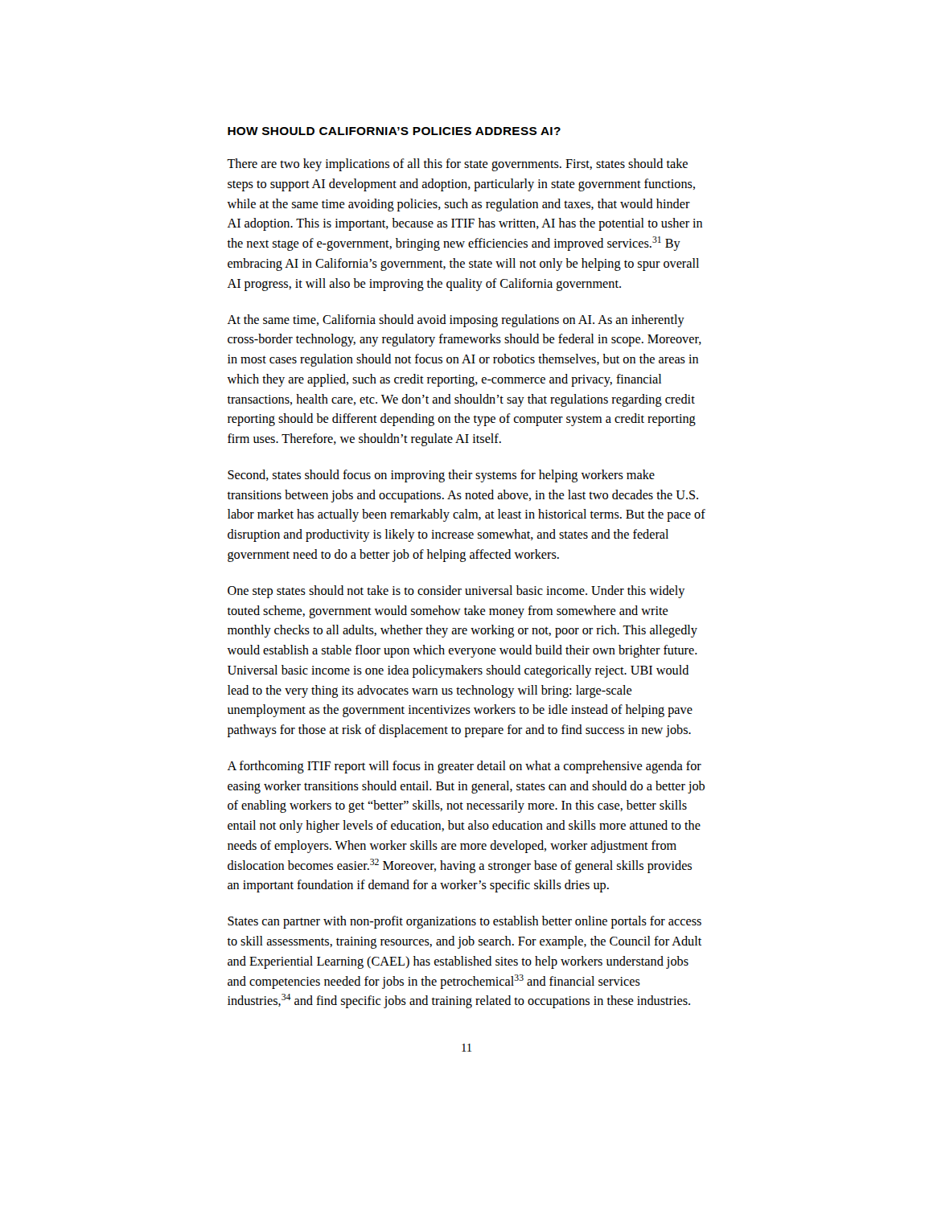How Should California’s Policies Address AI?
There are two key implications of all this for state governments. First, states should take steps to support AI development and adoption, particularly in state government functions, while at the same time avoiding policies, such as regulation and taxes, that would hinder AI adoption. This is important, because as ITIF has written, AI has the potential to usher in the next stage of e-government, bringing new efficiencies and improved services.31 By embracing AI in California’s government, the state will not only be helping to spur overall AI progress, it will also be improving the quality of California government.
At the same time, California should avoid imposing regulations on AI. As an inherently cross-border technology, any regulatory frameworks should be federal in scope. Moreover, in most cases regulation should not focus on AI or robotics themselves, but on the areas in which they are applied, such as credit reporting, e-commerce and privacy, financial transactions, health care, etc. We don’t and shouldn’t say that regulations regarding credit reporting should be different depending on the type of computer system a credit reporting firm uses. Therefore, we shouldn’t regulate AI itself.
Second, states should focus on improving their systems for helping workers make transitions between jobs and occupations. As noted above, in the last two decades the U.S. labor market has actually been remarkably calm, at least in historical terms. But the pace of disruption and productivity is likely to increase somewhat, and states and the federal government need to do a better job of helping affected workers.
One step states should not take is to consider universal basic income. Under this widely touted scheme, government would somehow take money from somewhere and write monthly checks to all adults, whether they are working or not, poor or rich. This allegedly would establish a stable floor upon which everyone would build their own brighter future. Universal basic income is one idea policymakers should categorically reject. UBI would lead to the very thing its advocates warn us technology will bring: large-scale unemployment as the government incentivizes workers to be idle instead of helping pave pathways for those at risk of displacement to prepare for and to find success in new jobs.
A forthcoming ITIF report will focus in greater detail on what a comprehensive agenda for easing worker transitions should entail. But in general, states can and should do a better job of enabling workers to get “better” skills, not necessarily more. In this case, better skills entail not only higher levels of education, but also education and skills more attuned to the needs of employers. When worker skills are more developed, worker adjustment from dislocation becomes easier.32 Moreover, having a stronger base of general skills provides an important foundation if demand for a worker’s specific skills dries up.
States can partner with non-profit organizations to establish better online portals for access to skill assessments, training resources, and job search. For example, the Council for Adult and Experiential Learning (CAEL) has established sites to help workers understand jobs and competencies needed for jobs in the petrochemical33 and financial services industries,34 and find specific jobs and training related to occupations in these industries.
11